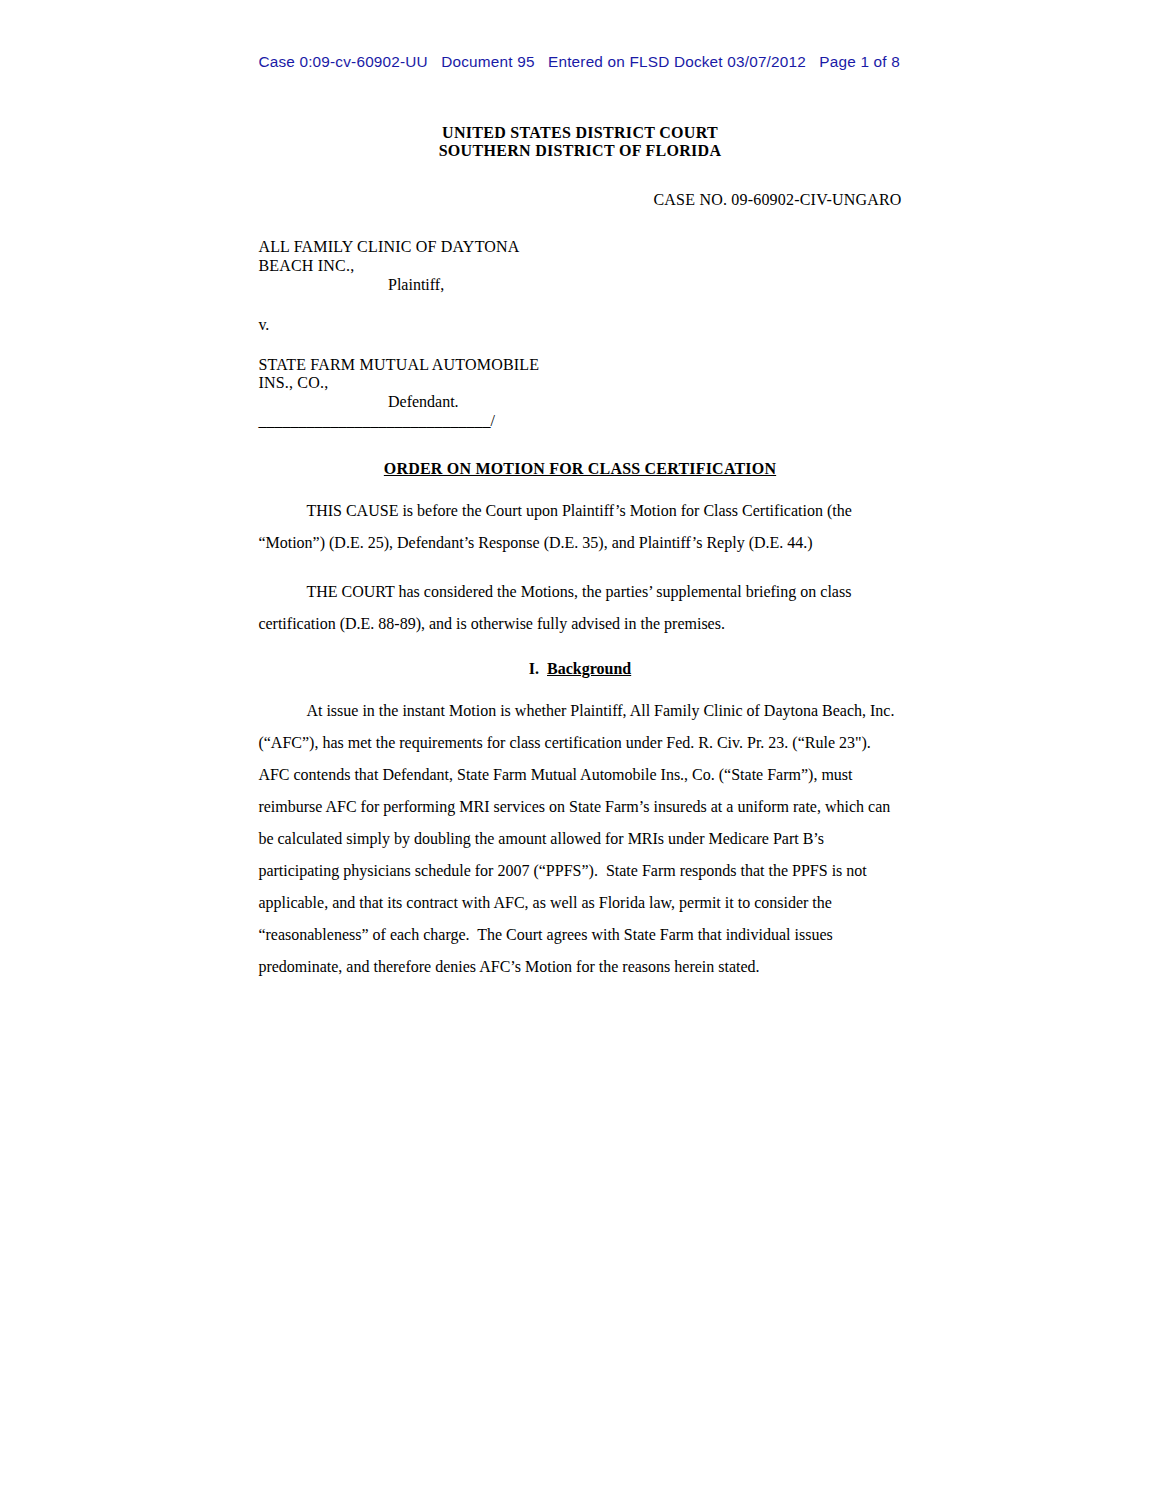Case 0:09-cv-60902-UU Document 95 Entered on FLSD Docket 03/07/2012 Page 1 of 8
UNITED STATES DISTRICT COURT
SOUTHERN DISTRICT OF FLORIDA
CASE NO. 09-60902-CIV-UNGARO
ALL FAMILY CLINIC OF DAYTONA
BEACH INC.,
Plaintiff,
v.
STATE FARM MUTUAL AUTOMOBILE
INS., CO.,
Defendant.
_____________________________/
ORDER ON MOTION FOR CLASS CERTIFICATION
THIS CAUSE is before the Court upon Plaintiff’s Motion for Class Certification (the “Motion”) (D.E. 25), Defendant’s Response (D.E. 35), and Plaintiff’s Reply (D.E. 44.)
THE COURT has considered the Motions, the parties’ supplemental briefing on class certification (D.E. 88-89), and is otherwise fully advised in the premises.
I. Background
At issue in the instant Motion is whether Plaintiff, All Family Clinic of Daytona Beach, Inc. (“AFC”), has met the requirements for class certification under Fed. R. Civ. Pr. 23. (“Rule 23"). AFC contends that Defendant, State Farm Mutual Automobile Ins., Co. (“State Farm”), must reimburse AFC for performing MRI services on State Farm’s insureds at a uniform rate, which can be calculated simply by doubling the amount allowed for MRIs under Medicare Part B’s participating physicians schedule for 2007 (“PPFS”). State Farm responds that the PPFS is not applicable, and that its contract with AFC, as well as Florida law, permit it to consider the “reasonableness” of each charge. The Court agrees with State Farm that individual issues predominate, and therefore denies AFC’s Motion for the reasons herein stated.